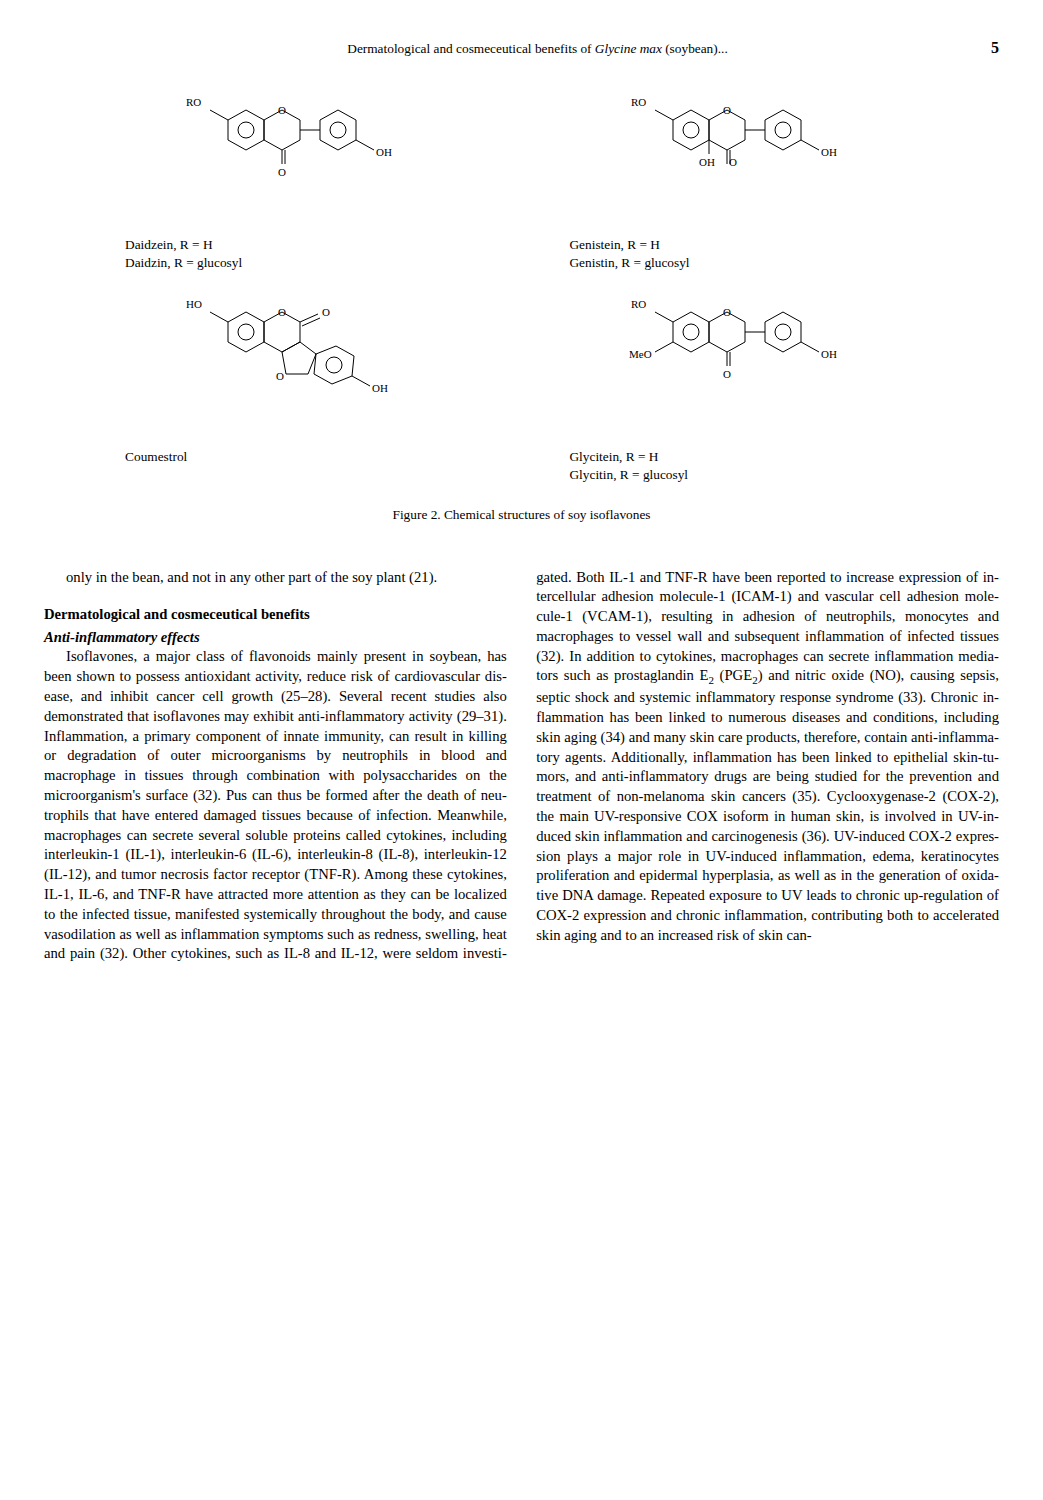Dermatological and cosmeceutical benefits of Glycine max (soybean)...
5
RO O O OH
Daidzein, R = H
Daidzin, R = glucosyl
RO O OH O OH
Genistein, R = H
Genistin, R = glucosyl
HO O O O OH
Coumestrol
RO O MeO O OH
Glycitein, R = H
Glycitin, R = glucosyl
Figure 2. Chemical structures of soy isoflavones
only in the bean, and not in any other part of the soy plant (21).
Dermatological and cosmeceutical benefits
Anti-inflammatory effects
Isoflavones, a major class of flavonoids mainly present in soybean, has been shown to possess antioxidant activity, reduce risk of cardiovascular disease, and inhibit cancer cell growth (25–28). Several recent studies also demonstrated that isoflavones may exhibit anti-inflammatory activity (29–31). Inflammation, a primary component of innate immunity, can result in killing or degradation of outer microorganisms by neutrophils in blood and macrophage in tissues through combination with polysaccharides on the microorganism's surface (32). Pus can thus be formed after the death of neutrophils that have entered damaged tissues because of infection. Meanwhile, macrophages can secrete several soluble proteins called cytokines, including interleukin-1 (IL-1), interleukin-6 (IL-6), interleukin-8 (IL-8), interleukin-12 (IL-12), and tumor necrosis factor receptor (TNF-R). Among these cytokines, IL-1, IL-6, and TNF-R have attracted more attention as they can be localized to the infected tissue, manifested systemically throughout the body, and cause vasodilation as well as inflammation symptoms such as redness, swelling, heat and pain (32). Other cytokines, such as IL-8 and IL-12, were seldom investigated. Both IL-1 and TNF-R have been reported to increase expression of intercellular adhesion molecule-1 (ICAM-1) and vascular cell adhesion molecule-1 (VCAM-1), resulting in adhesion of neutrophils, monocytes and macrophages to vessel wall and subsequent inflammation of infected tissues (32). In addition to cytokines, macrophages can secrete inflammation mediators such as prostaglandin E2 (PGE2) and nitric oxide (NO), causing sepsis, septic shock and systemic inflammatory response syndrome (33). Chronic inflammation has been linked to numerous diseases and conditions, including skin aging (34) and many skin care products, therefore, contain anti-inflammatory agents. Additionally, inflammation has been linked to epithelial skin-tumors, and anti-inflammatory drugs are being studied for the prevention and treatment of non-melanoma skin cancers (35). Cyclooxygenase-2 (COX-2), the main UV-responsive COX isoform in human skin, is involved in UV-induced skin inflammation and carcinogenesis (36). UV-induced COX-2 expression plays a major role in UV-induced inflammation, edema, keratinocytes proliferation and epidermal hyperplasia, as well as in the generation of oxidative DNA damage. Repeated exposure to UV leads to chronic up-regulation of COX-2 expression and chronic inflammation, contributing both to accelerated skin aging and to an increased risk of skin can-